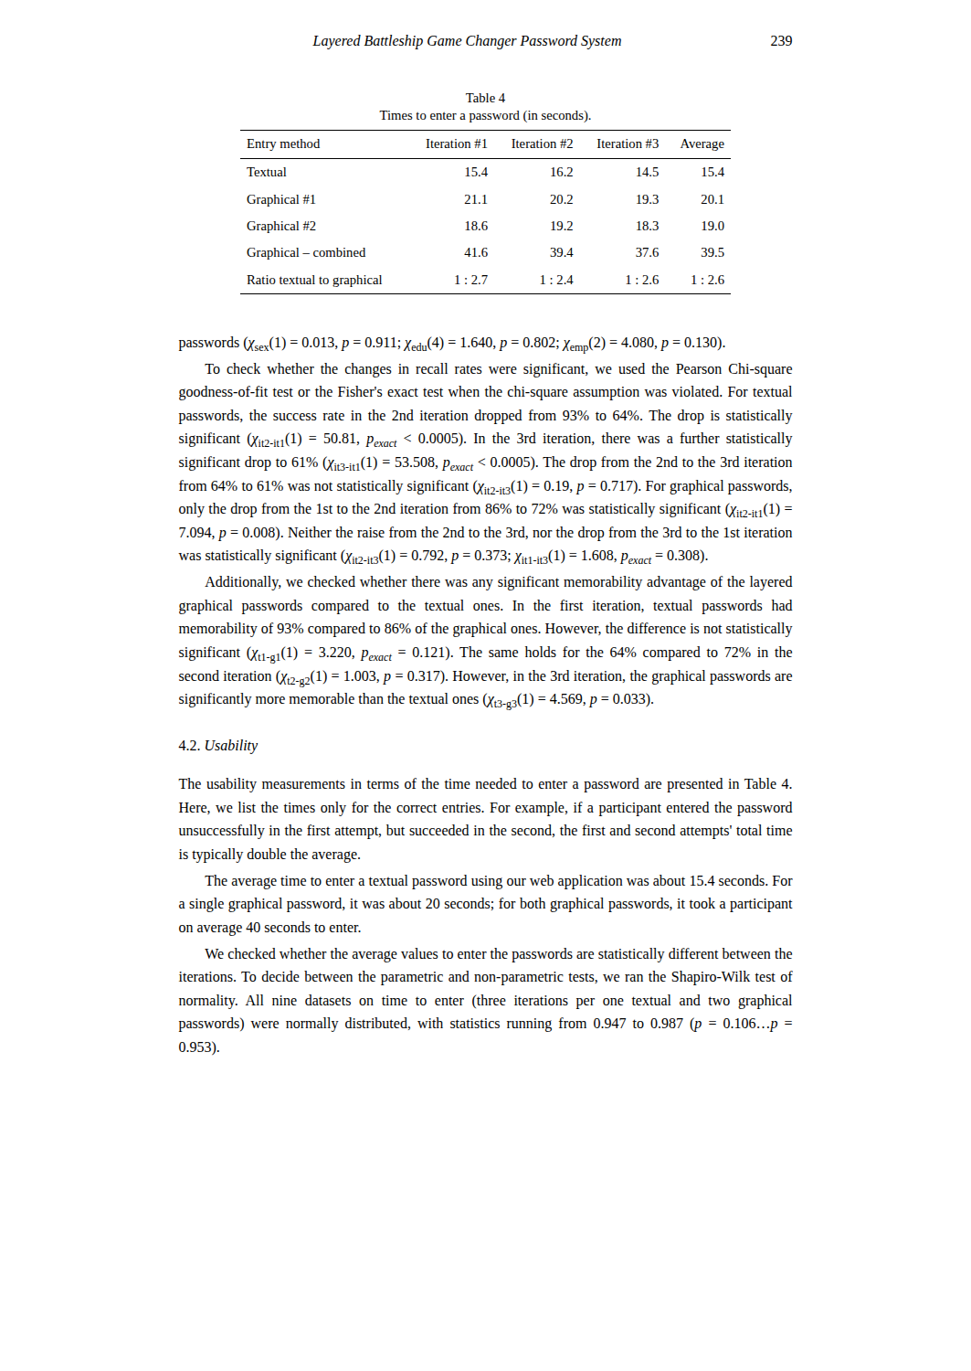Layered Battleship Game Changer Password System 239
Table 4
Times to enter a password (in seconds).
| Entry method | Iteration #1 | Iteration #2 | Iteration #3 | Average |
| --- | --- | --- | --- | --- |
| Textual | 15.4 | 16.2 | 14.5 | 15.4 |
| Graphical #1 | 21.1 | 20.2 | 19.3 | 20.1 |
| Graphical #2 | 18.6 | 19.2 | 18.3 | 19.0 |
| Graphical – combined | 41.6 | 39.4 | 37.6 | 39.5 |
| Ratio textual to graphical | 1 : 2.7 | 1 : 2.4 | 1 : 2.6 | 1 : 2.6 |
passwords (χsex(1) = 0.013, p = 0.911; χedu(4) = 1.640, p = 0.802; χemp(2) = 4.080, p = 0.130).
To check whether the changes in recall rates were significant, we used the Pearson Chi-square goodness-of-fit test or the Fisher's exact test when the chi-square assumption was violated. For textual passwords, the success rate in the 2nd iteration dropped from 93% to 64%. The drop is statistically significant (χit2-it1(1) = 50.81, pexact < 0.0005). In the 3rd iteration, there was a further statistically significant drop to 61% (χit3-it1(1) = 53.508, pexact < 0.0005). The drop from the 2nd to the 3rd iteration from 64% to 61% was not statistically significant (χit2-it3(1) = 0.19, p = 0.717). For graphical passwords, only the drop from the 1st to the 2nd iteration from 86% to 72% was statistically significant (χit2-it1(1) = 7.094, p = 0.008). Neither the raise from the 2nd to the 3rd, nor the drop from the 3rd to the 1st iteration was statistically significant (χit2-it3(1) = 0.792, p = 0.373; χit1-it3(1) = 1.608, pexact = 0.308).
Additionally, we checked whether there was any significant memorability advantage of the layered graphical passwords compared to the textual ones. In the first iteration, textual passwords had memorability of 93% compared to 86% of the graphical ones. However, the difference is not statistically significant (χt1-g1(1) = 3.220, pexact = 0.121). The same holds for the 64% compared to 72% in the second iteration (χt2-g2(1) = 1.003, p = 0.317). However, in the 3rd iteration, the graphical passwords are significantly more memorable than the textual ones (χt3-g3(1) = 4.569, p = 0.033).
4.2. Usability
The usability measurements in terms of the time needed to enter a password are presented in Table 4. Here, we list the times only for the correct entries. For example, if a participant entered the password unsuccessfully in the first attempt, but succeeded in the second, the first and second attempts' total time is typically double the average.
The average time to enter a textual password using our web application was about 15.4 seconds. For a single graphical password, it was about 20 seconds; for both graphical passwords, it took a participant on average 40 seconds to enter.
We checked whether the average values to enter the passwords are statistically different between the iterations. To decide between the parametric and non-parametric tests, we ran the Shapiro-Wilk test of normality. All nine datasets on time to enter (three iterations per one textual and two graphical passwords) were normally distributed, with statistics running from 0.947 to 0.987 (p = 0.106…p = 0.953).